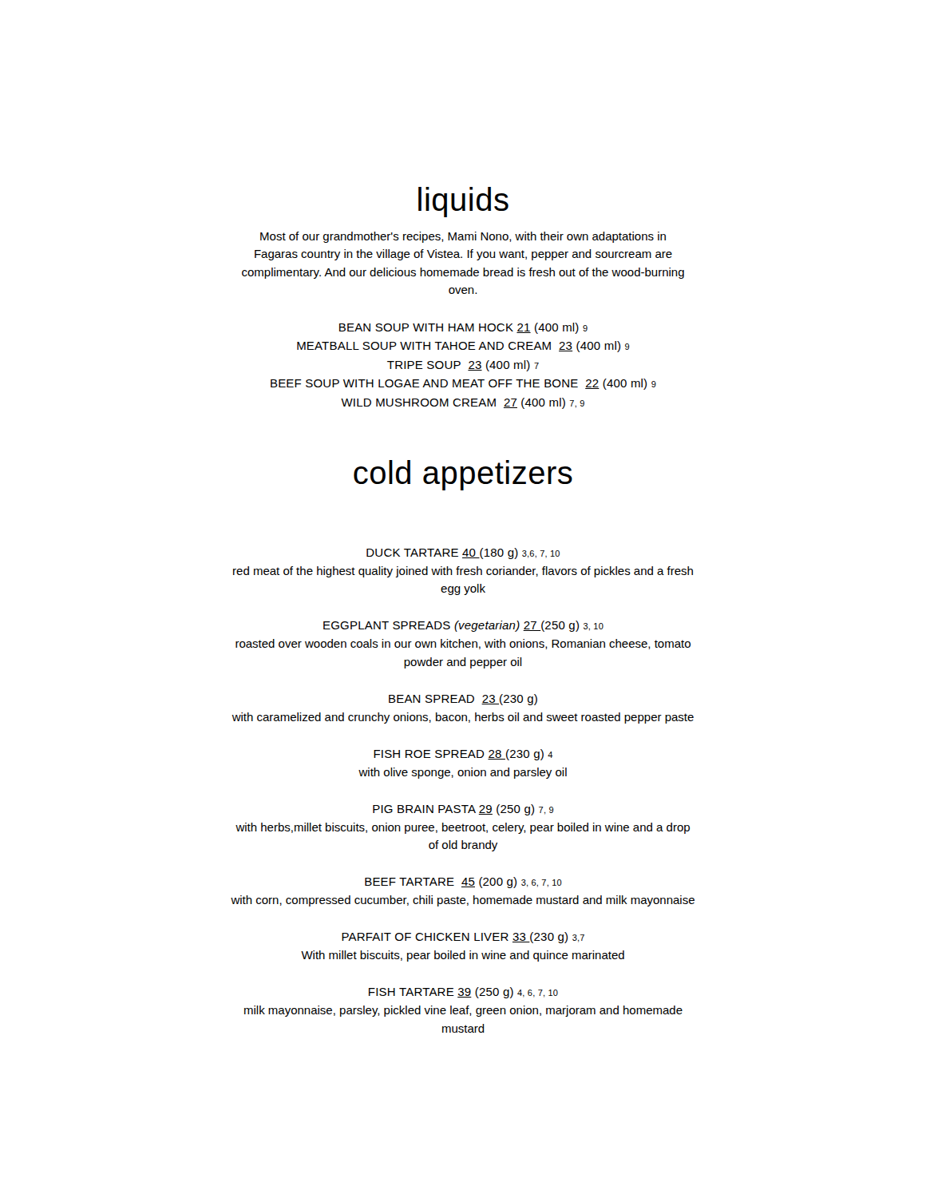liquids
Most of our grandmother's recipes, Mami Nono, with their own adaptations in Fagaras country in the village of Vistea. If you want, pepper and sourcream are complimentary. And our delicious homemade bread is fresh out of the wood-burning oven.
BEAN SOUP WITH HAM HOCK 21 (400 ml) 9
MEATBALL SOUP WITH TAHOE AND CREAM 23 (400 ml) 9
TRIPE SOUP 23 (400 ml) 7
BEEF SOUP WITH LOGAE AND MEAT OFF THE BONE 22 (400 ml) 9
WILD MUSHROOM CREAM 27 (400 ml) 7, 9
cold appetizers
DUCK TARTARE 40 (180 g) 3,6, 7, 10
red meat of the highest quality joined with fresh coriander, flavors of pickles and a fresh egg yolk
EGGPLANT SPREADS (vegetarian) 27 (250 g) 3, 10
roasted over wooden coals in our own kitchen, with onions, Romanian cheese, tomato powder and pepper oil
BEAN SPREAD 23 (230 g)
with caramelized and crunchy onions, bacon, herbs oil and sweet roasted pepper paste
FISH ROE SPREAD 28 (230 g) 4
with olive sponge, onion and parsley oil
PIG BRAIN PASTA 29 (250 g) 7, 9
with herbs,millet biscuits, onion puree, beetroot, celery, pear boiled in wine and a drop of old brandy
BEEF TARTARE 45 (200 g) 3, 6, 7, 10
with corn, compressed cucumber, chili paste, homemade mustard and milk mayonnaise
PARFAIT OF CHICKEN LIVER 33 (230 g) 3,7
With millet biscuits, pear boiled in wine and quince marinated
FISH TARTARE 39 (250 g) 4, 6, 7, 10
milk mayonnaise, parsley, pickled vine leaf, green onion, marjoram and homemade mustard